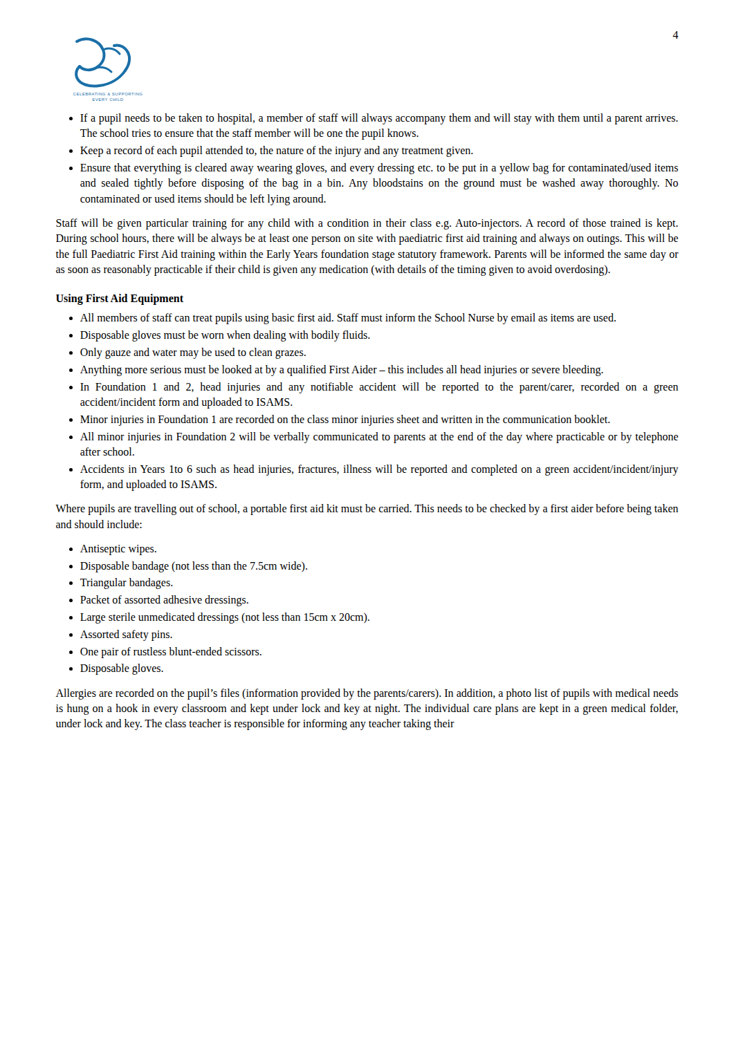4
CELEBRATING & SUPPORTING EVERY CHILD
If a pupil needs to be taken to hospital, a member of staff will always accompany them and will stay with them until a parent arrives. The school tries to ensure that the staff member will be one the pupil knows.
Keep a record of each pupil attended to, the nature of the injury and any treatment given.
Ensure that everything is cleared away wearing gloves, and every dressing etc. to be put in a yellow bag for contaminated/used items and sealed tightly before disposing of the bag in a bin. Any bloodstains on the ground must be washed away thoroughly. No contaminated or used items should be left lying around.
Staff will be given particular training for any child with a condition in their class e.g. Auto-injectors. A record of those trained is kept. During school hours, there will be always be at least one person on site with paediatric first aid training and always on outings. This will be the full Paediatric First Aid training within the Early Years foundation stage statutory framework. Parents will be informed the same day or as soon as reasonably practicable if their child is given any medication (with details of the timing given to avoid overdosing).
Using First Aid Equipment
All members of staff can treat pupils using basic first aid. Staff must inform the School Nurse by email as items are used.
Disposable gloves must be worn when dealing with bodily fluids.
Only gauze and water may be used to clean grazes.
Anything more serious must be looked at by a qualified First Aider – this includes all head injuries or severe bleeding.
In Foundation 1 and 2, head injuries and any notifiable accident will be reported to the parent/carer, recorded on a green accident/incident form and uploaded to ISAMS.
Minor injuries in Foundation 1 are recorded on the class minor injuries sheet and written in the communication booklet.
All minor injuries in Foundation 2 will be verbally communicated to parents at the end of the day where practicable or by telephone after school.
Accidents in Years 1to 6 such as head injuries, fractures, illness will be reported and completed on a green accident/incident/injury form, and uploaded to ISAMS.
Where pupils are travelling out of school, a portable first aid kit must be carried. This needs to be checked by a first aider before being taken and should include:
Antiseptic wipes.
Disposable bandage (not less than the 7.5cm wide).
Triangular bandages.
Packet of assorted adhesive dressings.
Large sterile unmedicated dressings (not less than 15cm x 20cm).
Assorted safety pins.
One pair of rustless blunt-ended scissors.
Disposable gloves.
Allergies are recorded on the pupil’s files (information provided by the parents/carers). In addition, a photo list of pupils with medical needs is hung on a hook in every classroom and kept under lock and key at night. The individual care plans are kept in a green medical folder, under lock and key. The class teacher is responsible for informing any teacher taking their